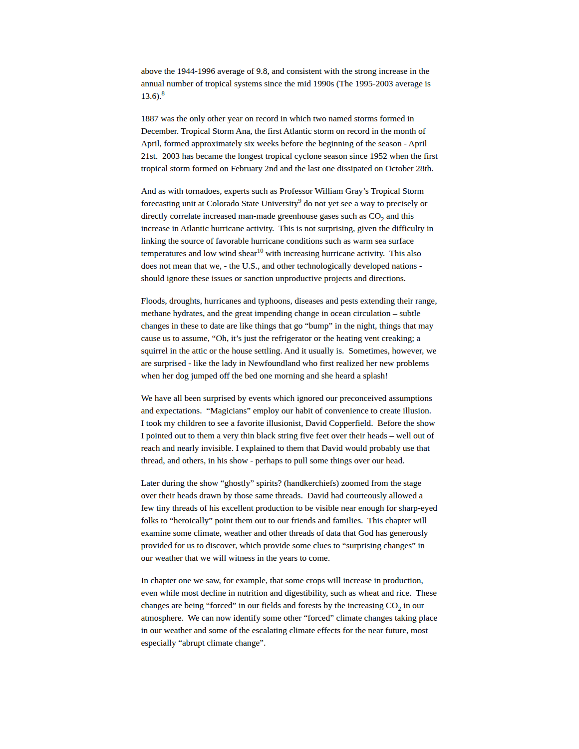above the 1944-1996 average of 9.8, and consistent with the strong increase in the annual number of tropical systems since the mid 1990s (The 1995-2003 average is 13.6).8
1887 was the only other year on record in which two named storms formed in December. Tropical Storm Ana, the first Atlantic storm on record in the month of April, formed approximately six weeks before the beginning of the season - April 21st. 2003 has became the longest tropical cyclone season since 1952 when the first tropical storm formed on February 2nd and the last one dissipated on October 28th.
And as with tornadoes, experts such as Professor William Gray’s Tropical Storm forecasting unit at Colorado State University9 do not yet see a way to precisely or directly correlate increased man-made greenhouse gases such as CO2 and this increase in Atlantic hurricane activity. This is not surprising, given the difficulty in linking the source of favorable hurricane conditions such as warm sea surface temperatures and low wind shear10 with increasing hurricane activity. This also does not mean that we, - the U.S., and other technologically developed nations - should ignore these issues or sanction unproductive projects and directions.
Floods, droughts, hurricanes and typhoons, diseases and pests extending their range, methane hydrates, and the great impending change in ocean circulation – subtle changes in these to date are like things that go “bump” in the night, things that may cause us to assume, “Oh, it’s just the refrigerator or the heating vent creaking; a squirrel in the attic or the house settling. And it usually is. Sometimes, however, we are surprised - like the lady in Newfoundland who first realized her new problems when her dog jumped off the bed one morning and she heard a splash!
We have all been surprised by events which ignored our preconceived assumptions and expectations. “Magicians” employ our habit of convenience to create illusion. I took my children to see a favorite illusionist, David Copperfield. Before the show I pointed out to them a very thin black string five feet over their heads – well out of reach and nearly invisible. I explained to them that David would probably use that thread, and others, in his show - perhaps to pull some things over our head.
Later during the show “ghostly” spirits? (handkerchiefs) zoomed from the stage over their heads drawn by those same threads. David had courteously allowed a few tiny threads of his excellent production to be visible near enough for sharp-eyed folks to “heroically” point them out to our friends and families. This chapter will examine some climate, weather and other threads of data that God has generously provided for us to discover, which provide some clues to “surprising changes” in our weather that we will witness in the years to come.
In chapter one we saw, for example, that some crops will increase in production, even while most decline in nutrition and digestibility, such as wheat and rice. These changes are being “forced” in our fields and forests by the increasing CO2 in our atmosphere. We can now identify some other “forced” climate changes taking place in our weather and some of the escalating climate effects for the near future, most especially “abrupt climate change”.